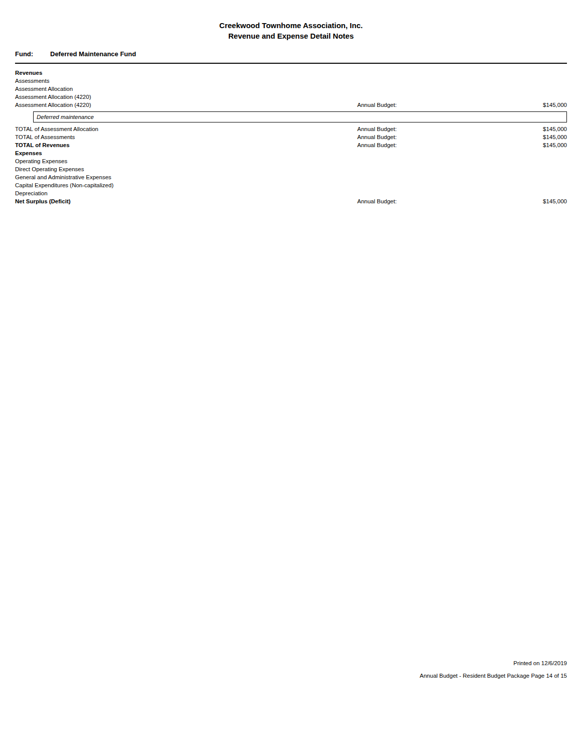Creekwood Townhome Association, Inc.
Revenue and Expense Detail Notes
Fund: Deferred Maintenance Fund
| Revenues | | |
| Assessments | | |
| Assessment Allocation | | |
| Assessment Allocation (4220) | | |
| Assessment Allocation (4220) | Annual Budget: | $145,000 |
| Deferred maintenance |
| TOTAL of Assessment Allocation | Annual Budget: | $145,000 |
| TOTAL of Assessments | Annual Budget: | $145,000 |
| TOTAL of Revenues | Annual Budget: | $145,000 |
| Expenses | | |
| Operating Expenses | | |
| Direct Operating Expenses | | |
| General and Administrative Expenses | | |
| Capital Expenditures (Non-capitalized) | | |
| Depreciation | | |
| Net Surplus (Deficit) | Annual Budget: | $145,000 |
Printed on 12/6/2019
Annual Budget - Resident Budget Package Page 14 of 15